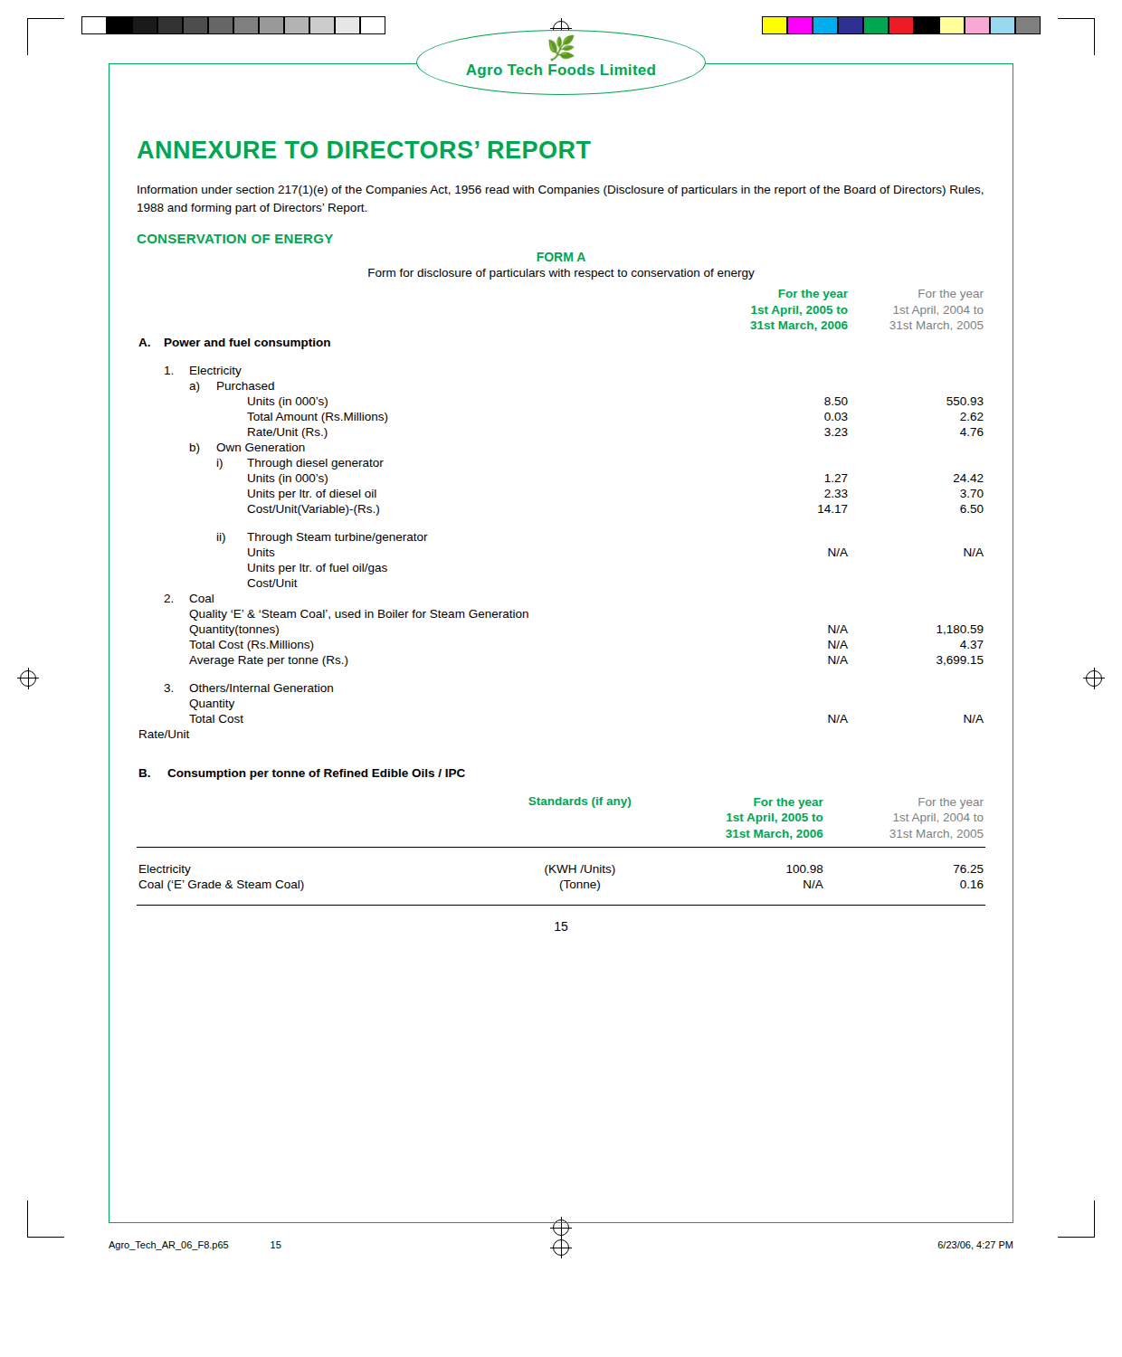🌿
Agro Tech Foods Limited
ANNEXURE TO DIRECTORS’ REPORT
Information under section 217(1)(e) of the Companies Act, 1956 read with Companies (Disclosure of particulars in the report of the Board of Directors) Rules, 1988 and forming part of Directors’ Report.
CONSERVATION OF ENERGY
FORM A
Form for disclosure of particulars with respect to conservation of energy
| | For the year 1st April, 2005 to 31st March, 2006 | For the year 1st April, 2004 to 31st March, 2005 |
| A. | Power and fuel consumption | | |
| | 1. | Electricity | | |
| | | a) | Purchased | | |
| | | | | Units (in 000’s) | 8.50 | 550.93 |
| | | | | Total Amount (Rs.Millions) | 0.03 | 2.62 |
| | | | | Rate/Unit (Rs.) | 3.23 | 4.76 |
| | | b) | Own Generation | | |
| | | | i) | Through diesel generator | | |
| | | | | Units (in 000’s) | 1.27 | 24.42 |
| | | | | Units per ltr. of diesel oil | 2.33 | 3.70 |
| | | | | Cost/Unit(Variable)-(Rs.) | 14.17 | 6.50 |
| | | | ii) | Through Steam turbine/generator | | |
| | | | | Units | N/A | N/A |
| | | | | Units per ltr. of fuel oil/gas | | |
| | | | | Cost/Unit | | |
| | 2. | Coal | | |
| | | Quality ‘E’ & ‘Steam Coal’, used in Boiler for Steam Generation | | |
| | | Quantity(tonnes) | N/A | 1,180.59 |
| | | Total Cost (Rs.Millions) | N/A | 4.37 |
| | | Average Rate per tonne (Rs.) | N/A | 3,699.15 |
| | 3. | Others/Internal Generation | | |
| | | Quantity | | |
| | | Total Cost | N/A | N/A |
| Rate/Unit | | |
| B. | Consumption per tonne of Refined Edible Oils / IPC |
| | Standards (if any) | For the year 1st April, 2005 to 31st March, 2006 | For the year 1st April, 2004 to 31st March, 2005 |
| --- | --- | --- | --- |
| Electricity | (KWH /Units) | 100.98 | 76.25 |
| Coal (‘E’ Grade & Steam Coal) | (Tonne) | N/A | 0.16 |
15
Agro_Tech_AR_06_F8.p65 15
6/23/06, 4:27 PM